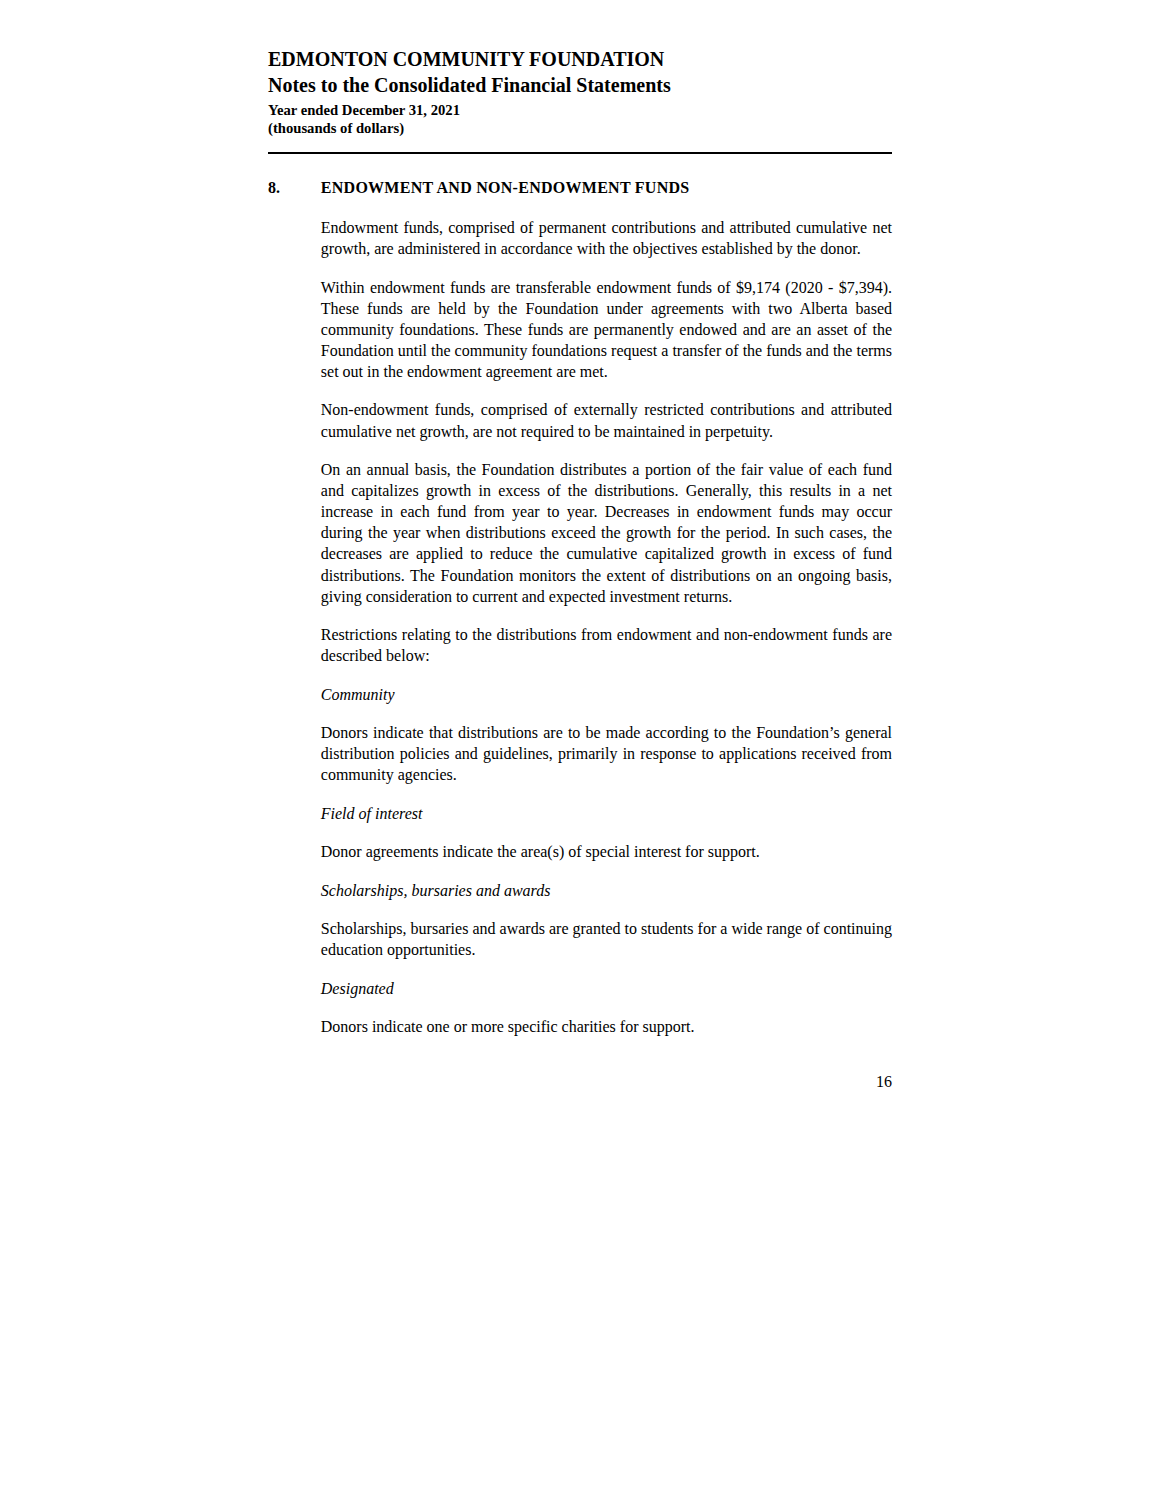EDMONTON COMMUNITY FOUNDATION
Notes to the Consolidated Financial Statements
Year ended December 31, 2021
(thousands of dollars)
8.
ENDOWMENT AND NON-ENDOWMENT FUNDS
Endowment funds, comprised of permanent contributions and attributed cumulative net growth, are administered in accordance with the objectives established by the donor.
Within endowment funds are transferable endowment funds of $9,174 (2020 - $7,394). These funds are held by the Foundation under agreements with two Alberta based community foundations. These funds are permanently endowed and are an asset of the Foundation until the community foundations request a transfer of the funds and the terms set out in the endowment agreement are met.
Non-endowment funds, comprised of externally restricted contributions and attributed cumulative net growth, are not required to be maintained in perpetuity.
On an annual basis, the Foundation distributes a portion of the fair value of each fund and capitalizes growth in excess of the distributions. Generally, this results in a net increase in each fund from year to year. Decreases in endowment funds may occur during the year when distributions exceed the growth for the period. In such cases, the decreases are applied to reduce the cumulative capitalized growth in excess of fund distributions. The Foundation monitors the extent of distributions on an ongoing basis, giving consideration to current and expected investment returns.
Restrictions relating to the distributions from endowment and non-endowment funds are described below:
Community
Donors indicate that distributions are to be made according to the Foundation’s general distribution policies and guidelines, primarily in response to applications received from community agencies.
Field of interest
Donor agreements indicate the area(s) of special interest for support.
Scholarships, bursaries and awards
Scholarships, bursaries and awards are granted to students for a wide range of continuing education opportunities.
Designated
Donors indicate one or more specific charities for support.
16